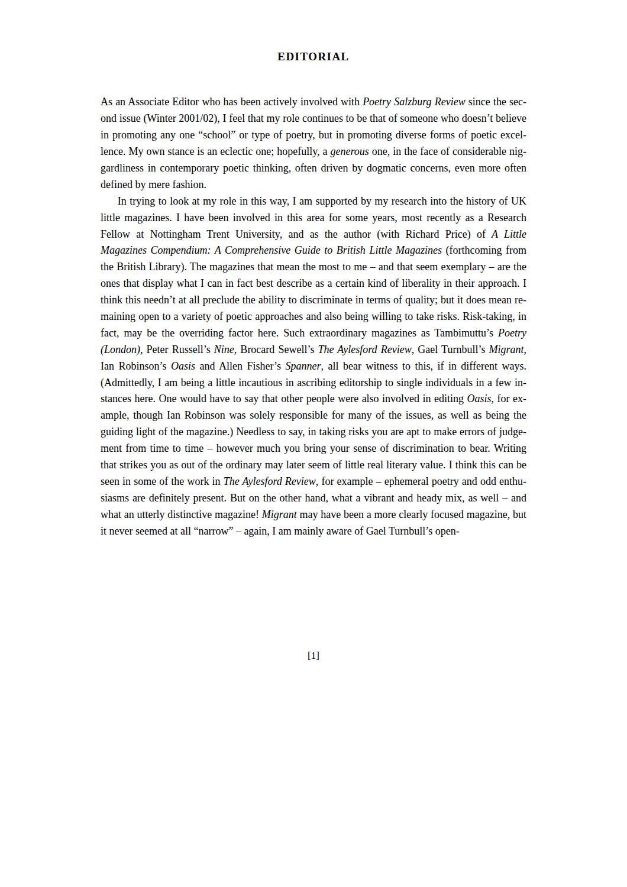Editorial
As an Associate Editor who has been actively involved with Poetry Salzburg Review since the second issue (Winter 2001/02), I feel that my role continues to be that of someone who doesn’t believe in promoting any one “school” or type of poetry, but in promoting diverse forms of poetic excellence. My own stance is an eclectic one; hopefully, a generous one, in the face of considerable niggardliness in contemporary poetic thinking, often driven by dogmatic concerns, even more often defined by mere fashion.
In trying to look at my role in this way, I am supported by my research into the history of UK little magazines. I have been involved in this area for some years, most recently as a Research Fellow at Nottingham Trent University, and as the author (with Richard Price) of A Little Magazines Compendium: A Comprehensive Guide to British Little Magazines (forthcoming from the British Library). The magazines that mean the most to me – and that seem exemplary – are the ones that display what I can in fact best describe as a certain kind of liberality in their approach. I think this needn’t at all preclude the ability to discriminate in terms of quality; but it does mean remaining open to a variety of poetic approaches and also being willing to take risks. Risk-taking, in fact, may be the overriding factor here. Such extraordinary magazines as Tambimuttu’s Poetry (London), Peter Russell’s Nine, Brocard Sewell’s The Aylesford Review, Gael Turnbull’s Migrant, Ian Robinson’s Oasis and Allen Fisher’s Spanner, all bear witness to this, if in different ways. (Admittedly, I am being a little incautious in ascribing editorship to single individuals in a few instances here. One would have to say that other people were also involved in editing Oasis, for example, though Ian Robinson was solely responsible for many of the issues, as well as being the guiding light of the magazine.) Needless to say, in taking risks you are apt to make errors of judgement from time to time – however much you bring your sense of discrimination to bear. Writing that strikes you as out of the ordinary may later seem of little real literary value. I think this can be seen in some of the work in The Aylesford Review, for example – ephemeral poetry and odd enthusiasms are definitely present. But on the other hand, what a vibrant and heady mix, as well – and what an utterly distinctive magazine! Migrant may have been a more clearly focused magazine, but it never seemed at all “narrow” – again, I am mainly aware of Gael Turnbull’s open-
[1]